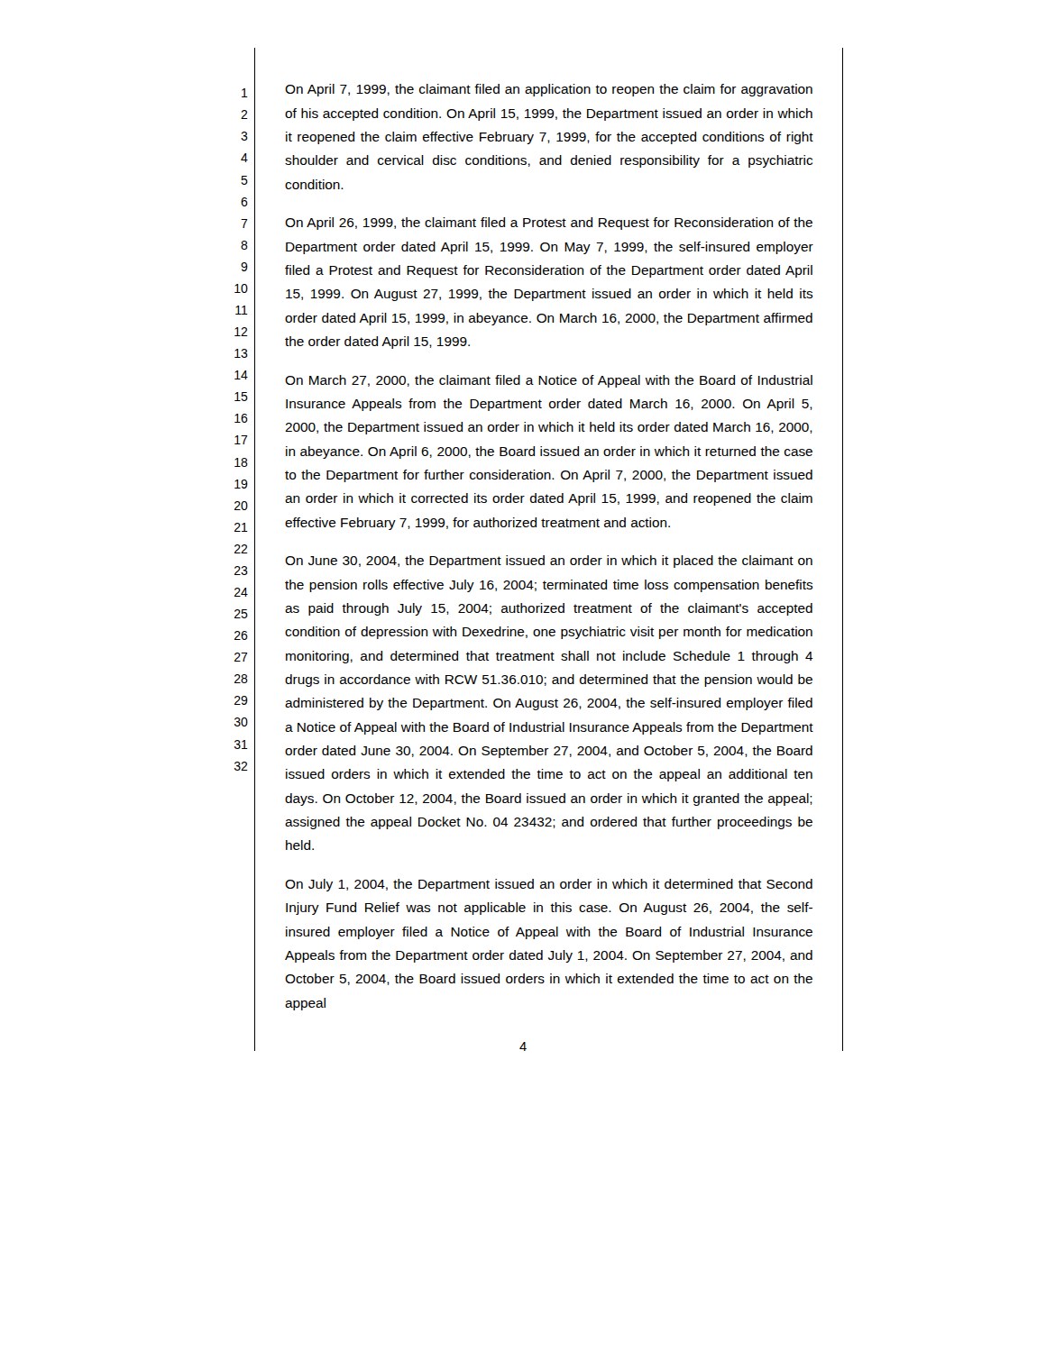1
2
3
4
5
6
7
8
9
10
11
12
13
14
15
16
17
18
19
20
21
22
23
24
25
26
27
28
29
30
31
32
On April 7, 1999, the claimant filed an application to reopen the claim for aggravation of his accepted condition. On April 15, 1999, the Department issued an order in which it reopened the claim effective February 7, 1999, for the accepted conditions of right shoulder and cervical disc conditions, and denied responsibility for a psychiatric condition.
On April 26, 1999, the claimant filed a Protest and Request for Reconsideration of the Department order dated April 15, 1999. On May 7, 1999, the self-insured employer filed a Protest and Request for Reconsideration of the Department order dated April 15, 1999. On August 27, 1999, the Department issued an order in which it held its order dated April 15, 1999, in abeyance. On March 16, 2000, the Department affirmed the order dated April 15, 1999.
On March 27, 2000, the claimant filed a Notice of Appeal with the Board of Industrial Insurance Appeals from the Department order dated March 16, 2000. On April 5, 2000, the Department issued an order in which it held its order dated March 16, 2000, in abeyance. On April 6, 2000, the Board issued an order in which it returned the case to the Department for further consideration. On April 7, 2000, the Department issued an order in which it corrected its order dated April 15, 1999, and reopened the claim effective February 7, 1999, for authorized treatment and action.
On June 30, 2004, the Department issued an order in which it placed the claimant on the pension rolls effective July 16, 2004; terminated time loss compensation benefits as paid through July 15, 2004; authorized treatment of the claimant's accepted condition of depression with Dexedrine, one psychiatric visit per month for medication monitoring, and determined that treatment shall not include Schedule 1 through 4 drugs in accordance with RCW 51.36.010; and determined that the pension would be administered by the Department. On August 26, 2004, the self-insured employer filed a Notice of Appeal with the Board of Industrial Insurance Appeals from the Department order dated June 30, 2004. On September 27, 2004, and October 5, 2004, the Board issued orders in which it extended the time to act on the appeal an additional ten days. On October 12, 2004, the Board issued an order in which it granted the appeal; assigned the appeal Docket No. 04 23432; and ordered that further proceedings be held.
On July 1, 2004, the Department issued an order in which it determined that Second Injury Fund Relief was not applicable in this case. On August 26, 2004, the self-insured employer filed a Notice of Appeal with the Board of Industrial Insurance Appeals from the Department order dated July 1, 2004. On September 27, 2004, and October 5, 2004, the Board issued orders in which it extended the time to act on the appeal
4